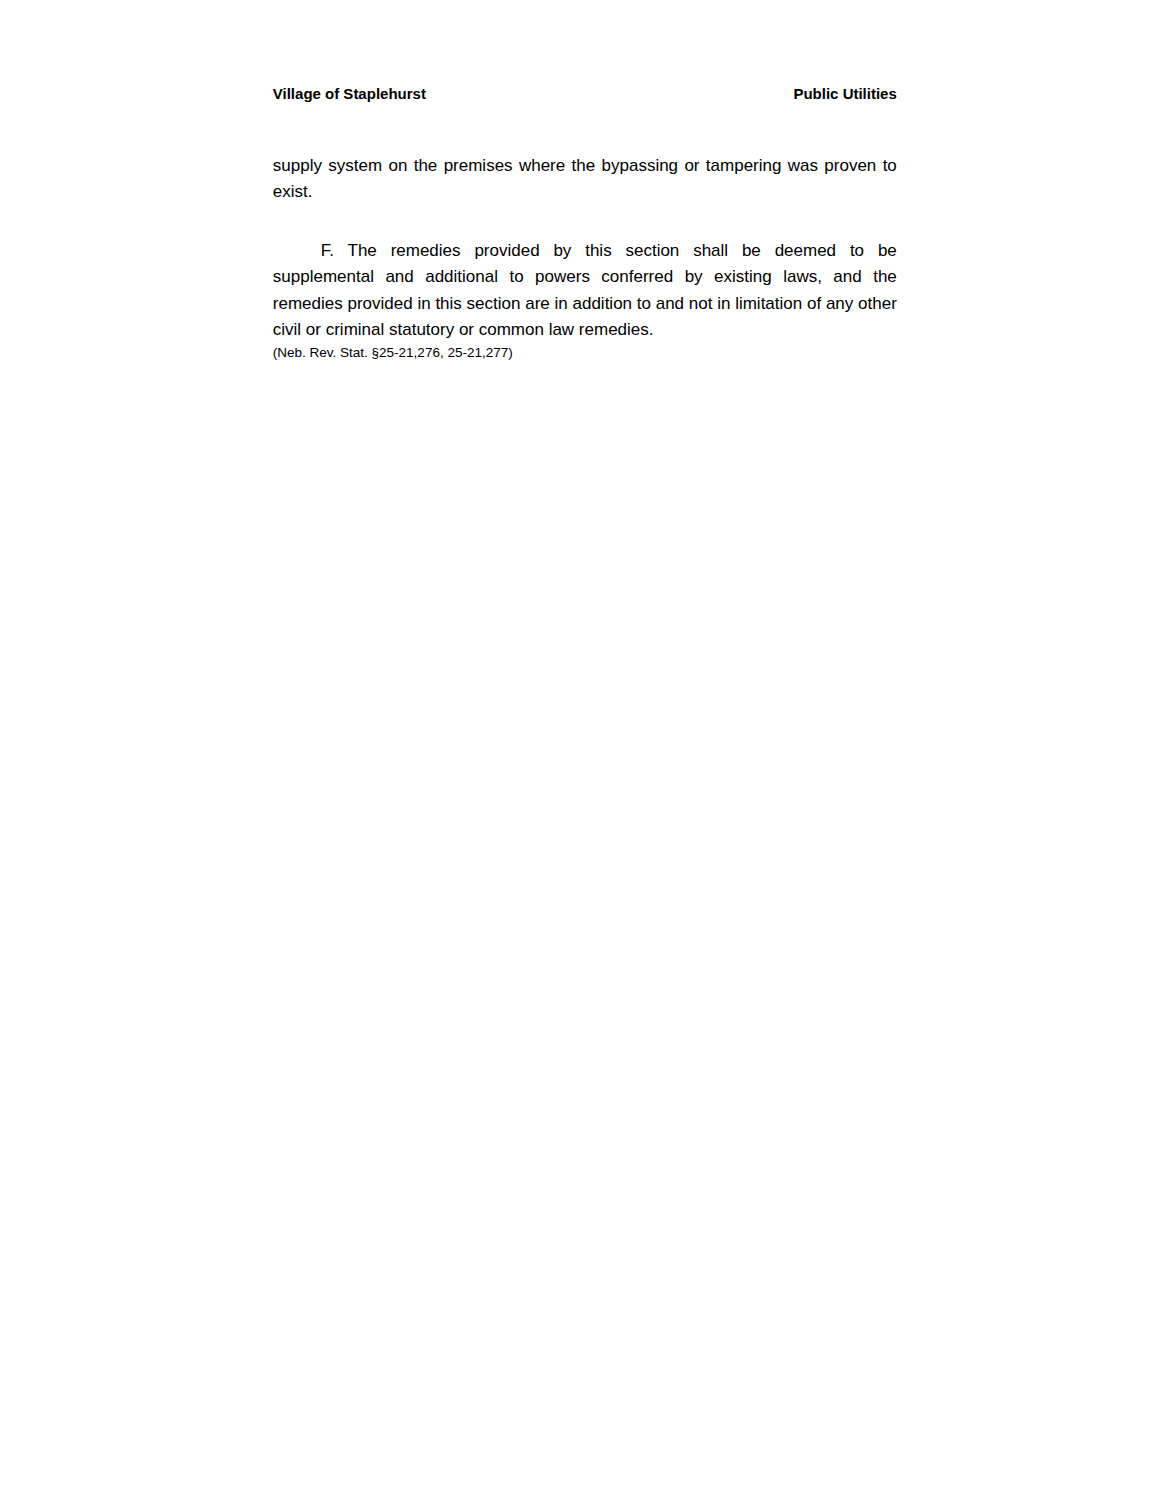Village of Staplehurst Public Utilities
supply system on the premises where the bypassing or tampering was proven to exist.
F. The remedies provided by this section shall be deemed to be supplemental and additional to powers conferred by existing laws, and the remedies provided in this section are in addition to and not in limitation of any other civil or criminal statutory or common law remedies.
(Neb. Rev. Stat. §25-21,276, 25-21,277)